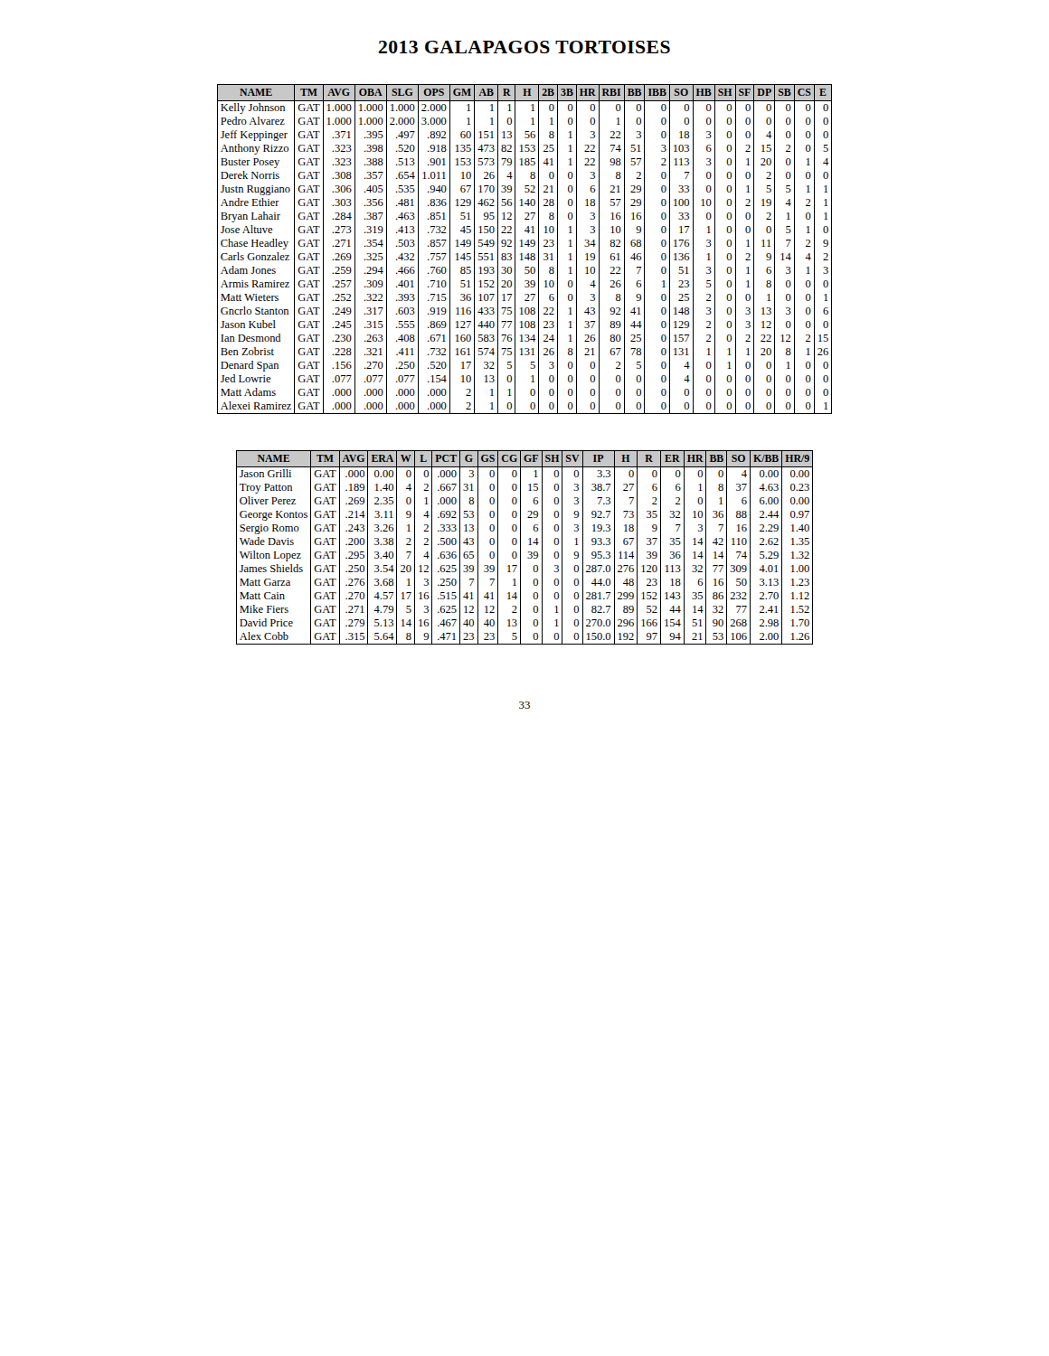2013 GALAPAGOS TORTOISES
Batting
| NAME | TM | AVG | OBA | SLG | OPS | GM | AB | R | H | 2B | 3B | HR | RBI | BB | IBB | SO | HB | SH | SF | DP | SB | CS | E |
| --- | --- | --- | --- | --- | --- | --- | --- | --- | --- | --- | --- | --- | --- | --- | --- | --- | --- | --- | --- | --- | --- | --- | --- |
| Kelly Johnson | GAT | 1.000 | 1.000 | 1.000 | 2.000 | 1 | 1 | 1 | 1 | 0 | 0 | 0 | 0 | 0 | 0 | 0 | 0 | 0 | 0 | 0 | 0 | 0 | 0 |
| Pedro Alvarez | GAT | 1.000 | 1.000 | 2.000 | 3.000 | 1 | 1 | 0 | 1 | 1 | 0 | 0 | 1 | 0 | 0 | 0 | 0 | 0 | 0 | 0 | 0 | 0 | 0 |
| Jeff Keppinger | GAT | .371 | .395 | .497 | .892 | 60 | 151 | 13 | 56 | 8 | 1 | 3 | 22 | 3 | 0 | 18 | 3 | 0 | 0 | 4 | 0 | 0 | 0 |
| Anthony Rizzo | GAT | .323 | .398 | .520 | .918 | 135 | 473 | 82 | 153 | 25 | 1 | 22 | 74 | 51 | 3 | 103 | 6 | 0 | 2 | 15 | 2 | 0 | 5 |
| Buster Posey | GAT | .323 | .388 | .513 | .901 | 153 | 573 | 79 | 185 | 41 | 1 | 22 | 98 | 57 | 2 | 113 | 3 | 0 | 1 | 20 | 0 | 1 | 4 |
| Derek Norris | GAT | .308 | .357 | .654 | 1.011 | 10 | 26 | 4 | 8 | 0 | 0 | 3 | 8 | 2 | 0 | 7 | 0 | 0 | 0 | 2 | 0 | 0 | 0 |
| Justn Ruggiano | GAT | .306 | .405 | .535 | .940 | 67 | 170 | 39 | 52 | 21 | 0 | 6 | 21 | 29 | 0 | 33 | 0 | 0 | 1 | 5 | 5 | 1 | 1 |
| Andre Ethier | GAT | .303 | .356 | .481 | .836 | 129 | 462 | 56 | 140 | 28 | 0 | 18 | 57 | 29 | 0 | 100 | 10 | 0 | 2 | 19 | 4 | 2 | 1 |
| Bryan Lahair | GAT | .284 | .387 | .463 | .851 | 51 | 95 | 12 | 27 | 8 | 0 | 3 | 16 | 16 | 0 | 33 | 0 | 0 | 0 | 2 | 1 | 0 | 1 |
| Jose Altuve | GAT | .273 | .319 | .413 | .732 | 45 | 150 | 22 | 41 | 10 | 1 | 3 | 10 | 9 | 0 | 17 | 1 | 0 | 0 | 0 | 5 | 1 | 0 |
| Chase Headley | GAT | .271 | .354 | .503 | .857 | 149 | 549 | 92 | 149 | 23 | 1 | 34 | 82 | 68 | 0 | 176 | 3 | 0 | 1 | 11 | 7 | 2 | 9 |
| Carls Gonzalez | GAT | .269 | .325 | .432 | .757 | 145 | 551 | 83 | 148 | 31 | 1 | 19 | 61 | 46 | 0 | 136 | 1 | 0 | 2 | 9 | 14 | 4 | 2 |
| Adam Jones | GAT | .259 | .294 | .466 | .760 | 85 | 193 | 30 | 50 | 8 | 1 | 10 | 22 | 7 | 0 | 51 | 3 | 0 | 1 | 6 | 3 | 1 | 3 |
| Armis Ramirez | GAT | .257 | .309 | .401 | .710 | 51 | 152 | 20 | 39 | 10 | 0 | 4 | 26 | 6 | 1 | 23 | 5 | 0 | 1 | 8 | 0 | 0 | 0 |
| Matt Wieters | GAT | .252 | .322 | .393 | .715 | 36 | 107 | 17 | 27 | 6 | 0 | 3 | 8 | 9 | 0 | 25 | 2 | 0 | 0 | 1 | 0 | 0 | 1 |
| Gncrlo Stanton | GAT | .249 | .317 | .603 | .919 | 116 | 433 | 75 | 108 | 22 | 1 | 43 | 92 | 41 | 0 | 148 | 3 | 0 | 3 | 13 | 3 | 0 | 6 |
| Jason Kubel | GAT | .245 | .315 | .555 | .869 | 127 | 440 | 77 | 108 | 23 | 1 | 37 | 89 | 44 | 0 | 129 | 2 | 0 | 3 | 12 | 0 | 0 | 0 |
| Ian Desmond | GAT | .230 | .263 | .408 | .671 | 160 | 583 | 76 | 134 | 24 | 1 | 26 | 80 | 25 | 0 | 157 | 2 | 0 | 2 | 22 | 12 | 2 | 15 |
| Ben Zobrist | GAT | .228 | .321 | .411 | .732 | 161 | 574 | 75 | 131 | 26 | 8 | 21 | 67 | 78 | 0 | 131 | 1 | 1 | 1 | 20 | 8 | 1 | 26 |
| Denard Span | GAT | .156 | .270 | .250 | .520 | 17 | 32 | 5 | 5 | 3 | 0 | 0 | 2 | 5 | 0 | 4 | 0 | 1 | 0 | 0 | 1 | 0 | 0 |
| Jed Lowrie | GAT | .077 | .077 | .077 | .154 | 10 | 13 | 0 | 1 | 0 | 0 | 0 | 0 | 0 | 0 | 4 | 0 | 0 | 0 | 0 | 0 | 0 | 0 |
| Matt Adams | GAT | .000 | .000 | .000 | .000 | 2 | 1 | 1 | 0 | 0 | 0 | 0 | 0 | 0 | 0 | 0 | 0 | 0 | 0 | 0 | 0 | 0 | 0 |
| Alexei Ramirez | GAT | .000 | .000 | .000 | .000 | 2 | 1 | 0 | 0 | 0 | 0 | 0 | 0 | 0 | 0 | 0 | 0 | 0 | 0 | 0 | 0 | 0 | 1 |
Pitching
| NAME | TM | AVG | ERA | W | L | PCT | G | GS | CG | GF | SH | SV | IP | H | R | ER | HR | BB | SO | K/BB | HR/9 |
| --- | --- | --- | --- | --- | --- | --- | --- | --- | --- | --- | --- | --- | --- | --- | --- | --- | --- | --- | --- | --- | --- |
| Jason Grilli | GAT | .000 | 0.00 | 0 | 0 | .000 | 3 | 0 | 0 | 1 | 0 | 0 | 3.3 | 0 | 0 | 0 | 0 | 0 | 4 | 0.00 | 0.00 |
| Troy Patton | GAT | .189 | 1.40 | 4 | 2 | .667 | 31 | 0 | 0 | 15 | 0 | 3 | 38.7 | 27 | 6 | 6 | 1 | 8 | 37 | 4.63 | 0.23 |
| Oliver Perez | GAT | .269 | 2.35 | 0 | 1 | .000 | 8 | 0 | 0 | 6 | 0 | 3 | 7.3 | 7 | 2 | 2 | 0 | 1 | 6 | 6.00 | 0.00 |
| George Kontos | GAT | .214 | 3.11 | 9 | 4 | .692 | 53 | 0 | 0 | 29 | 0 | 9 | 92.7 | 73 | 35 | 32 | 10 | 36 | 88 | 2.44 | 0.97 |
| Sergio Romo | GAT | .243 | 3.26 | 1 | 2 | .333 | 13 | 0 | 0 | 6 | 0 | 3 | 19.3 | 18 | 9 | 7 | 3 | 7 | 16 | 2.29 | 1.40 |
| Wade Davis | GAT | .200 | 3.38 | 2 | 2 | .500 | 43 | 0 | 0 | 14 | 0 | 1 | 93.3 | 67 | 37 | 35 | 14 | 42 | 110 | 2.62 | 1.35 |
| Wilton Lopez | GAT | .295 | 3.40 | 7 | 4 | .636 | 65 | 0 | 0 | 39 | 0 | 9 | 95.3 | 114 | 39 | 36 | 14 | 14 | 74 | 5.29 | 1.32 |
| James Shields | GAT | .250 | 3.54 | 20 | 12 | .625 | 39 | 39 | 17 | 0 | 3 | 0 | 287.0 | 276 | 120 | 113 | 32 | 77 | 309 | 4.01 | 1.00 |
| Matt Garza | GAT | .276 | 3.68 | 1 | 3 | .250 | 7 | 7 | 1 | 0 | 0 | 0 | 44.0 | 48 | 23 | 18 | 6 | 16 | 50 | 3.13 | 1.23 |
| Matt Cain | GAT | .270 | 4.57 | 17 | 16 | .515 | 41 | 41 | 14 | 0 | 0 | 0 | 281.7 | 299 | 152 | 143 | 35 | 86 | 232 | 2.70 | 1.12 |
| Mike Fiers | GAT | .271 | 4.79 | 5 | 3 | .625 | 12 | 12 | 2 | 0 | 1 | 0 | 82.7 | 89 | 52 | 44 | 14 | 32 | 77 | 2.41 | 1.52 |
| David Price | GAT | .279 | 5.13 | 14 | 16 | .467 | 40 | 40 | 13 | 0 | 1 | 0 | 270.0 | 296 | 166 | 154 | 51 | 90 | 268 | 2.98 | 1.70 |
| Alex Cobb | GAT | .315 | 5.64 | 8 | 9 | .471 | 23 | 23 | 5 | 0 | 0 | 0 | 150.0 | 192 | 97 | 94 | 21 | 53 | 106 | 2.00 | 1.26 |
33